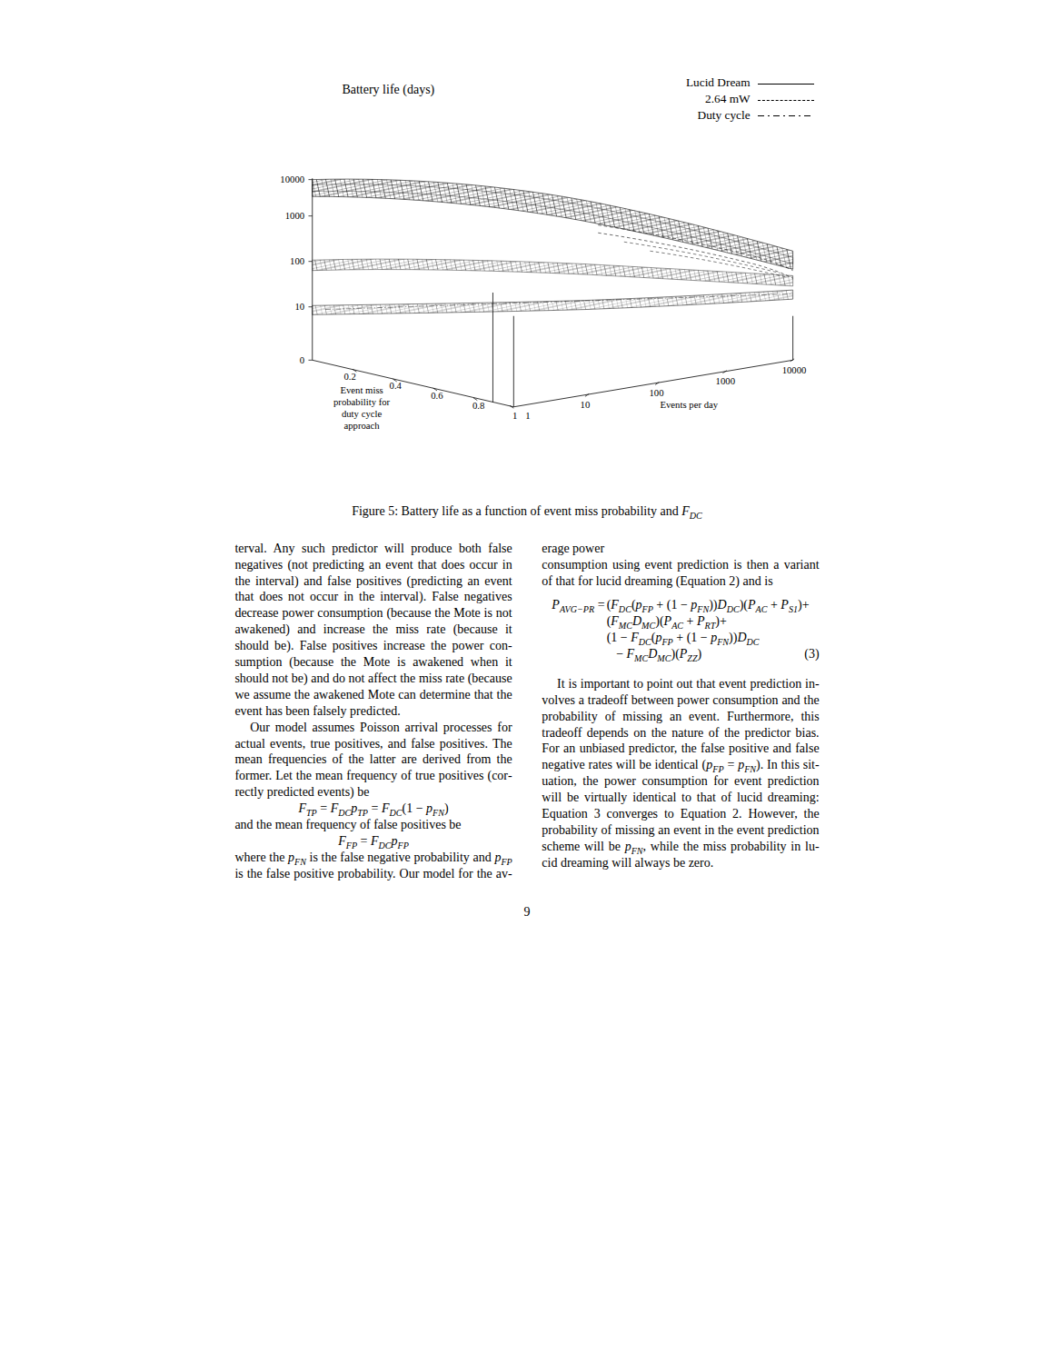| Lucid Dream | |
| 2.64 mW | |
| Duty cycle | |
Battery life (days)
10000 1000 100 10 0 0.2 0.4 0.6 0.8 1 1 10 100 1000 10000 Event miss probability for duty cycle approach Events per day
Figure 5: Battery life as a function of event miss probability and FDC
terval. Any such predictor will produce both false negatives (not predicting an event that does occur in the interval) and false positives (predicting an event that does not occur in the interval). False negatives decrease power consumption (because the Mote is not awakened) and increase the miss rate (because it should be). False positives increase the power consumption (because the Mote is awakened when it should not be) and do not affect the miss rate (because we assume the awakened Mote can determine that the event has been falsely predicted.
Our model assumes Poisson arrival processes for actual events, true positives, and false positives. The mean frequencies of the latter are derived from the former. Let the mean frequency of true positives (correctly predicted events) be
FTP = FDCpTP = FDC(1 − pFN)
and the mean frequency of false positives be
FFP = FDCpFP
where the pFN is the false negative probability and pFP is the false positive probability. Our model for the average power
consumption using event prediction is then a variant of that for lucid dreaming (Equation 2) and is
| P AVG−PR = | ( F DC ( p FP + (1 − p FN )) D DC )( P AC + P S1 )+ |
| | ( F MC D MC )( P AC + P RT )+ |
| | (1 − F DC ( p FP + (1 − p FN )) D DC |
| | − F MC D MC )( P ZZ ) |
(3)
It is important to point out that event prediction involves a tradeoff between power consumption and the probability of missing an event. Furthermore, this tradeoff depends on the nature of the predictor bias. For an unbiased predictor, the false positive and false negative rates will be identical (pFP = pFN). In this situation, the power consumption for event prediction will be virtually identical to that of lucid dreaming: Equation 3 converges to Equation 2. However, the probability of missing an event in the event prediction scheme will be pFN, while the miss probability in lucid dreaming will always be zero.
9